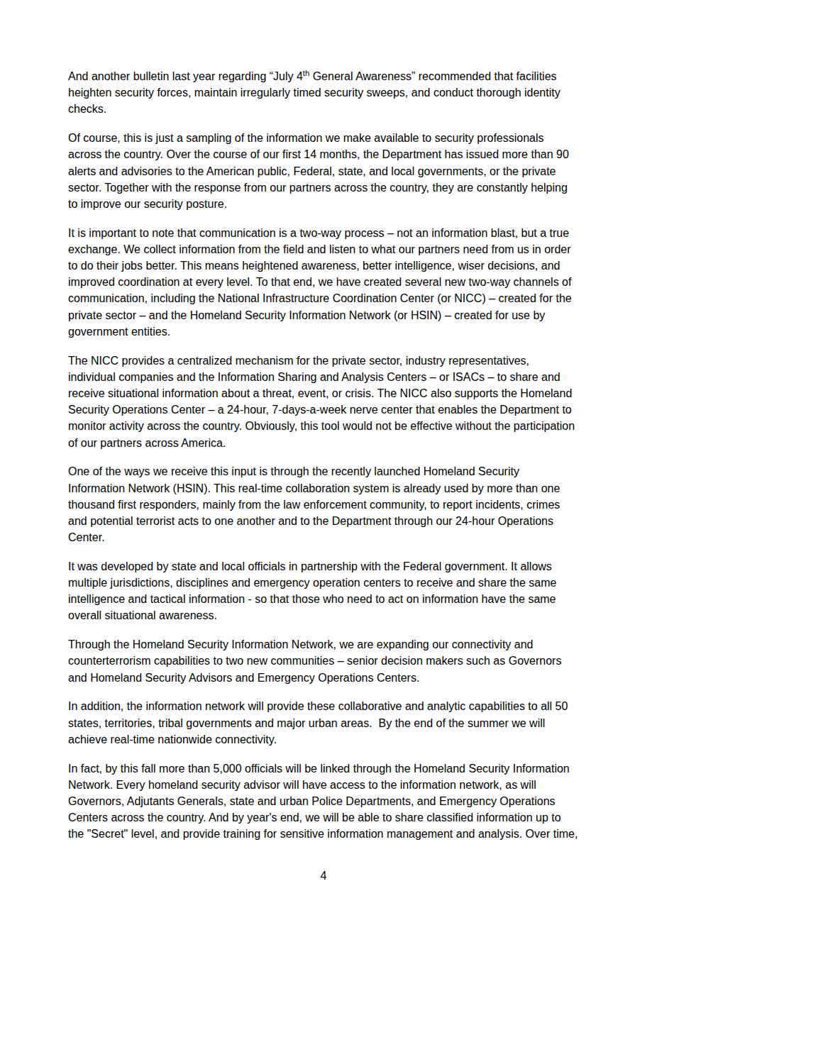And another bulletin last year regarding “July 4th General Awareness” recommended that facilities heighten security forces, maintain irregularly timed security sweeps, and conduct thorough identity checks.
Of course, this is just a sampling of the information we make available to security professionals across the country. Over the course of our first 14 months, the Department has issued more than 90 alerts and advisories to the American public, Federal, state, and local governments, or the private sector. Together with the response from our partners across the country, they are constantly helping to improve our security posture.
It is important to note that communication is a two-way process – not an information blast, but a true exchange. We collect information from the field and listen to what our partners need from us in order to do their jobs better. This means heightened awareness, better intelligence, wiser decisions, and improved coordination at every level. To that end, we have created several new two-way channels of communication, including the National Infrastructure Coordination Center (or NICC) – created for the private sector – and the Homeland Security Information Network (or HSIN) – created for use by government entities.
The NICC provides a centralized mechanism for the private sector, industry representatives, individual companies and the Information Sharing and Analysis Centers – or ISACs – to share and receive situational information about a threat, event, or crisis. The NICC also supports the Homeland Security Operations Center – a 24-hour, 7-days-a-week nerve center that enables the Department to monitor activity across the country. Obviously, this tool would not be effective without the participation of our partners across America.
One of the ways we receive this input is through the recently launched Homeland Security Information Network (HSIN). This real-time collaboration system is already used by more than one thousand first responders, mainly from the law enforcement community, to report incidents, crimes and potential terrorist acts to one another and to the Department through our 24-hour Operations Center.
It was developed by state and local officials in partnership with the Federal government. It allows multiple jurisdictions, disciplines and emergency operation centers to receive and share the same intelligence and tactical information - so that those who need to act on information have the same overall situational awareness.
Through the Homeland Security Information Network, we are expanding our connectivity and counterterrorism capabilities to two new communities – senior decision makers such as Governors and Homeland Security Advisors and Emergency Operations Centers.
In addition, the information network will provide these collaborative and analytic capabilities to all 50 states, territories, tribal governments and major urban areas. By the end of the summer we will achieve real-time nationwide connectivity.
In fact, by this fall more than 5,000 officials will be linked through the Homeland Security Information Network. Every homeland security advisor will have access to the information network, as will Governors, Adjutants Generals, state and urban Police Departments, and Emergency Operations Centers across the country. And by year's end, we will be able to share classified information up to the "Secret" level, and provide training for sensitive information management and analysis. Over time,
4